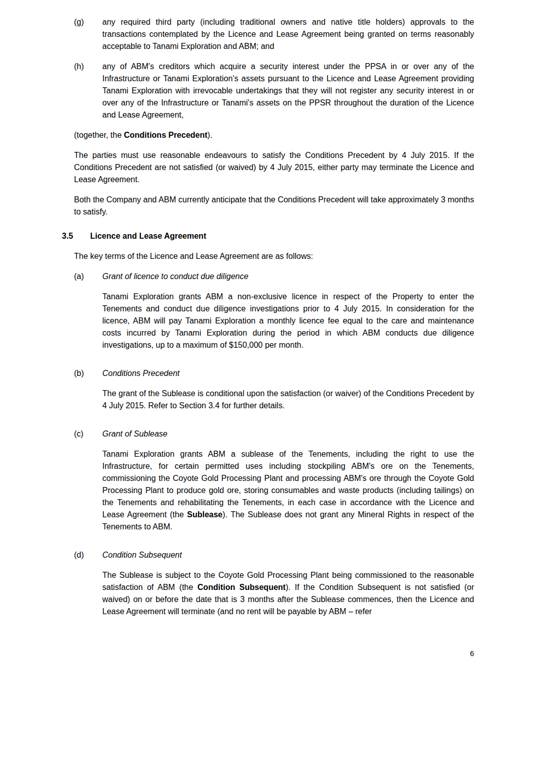(g)
any required third party (including traditional owners and native title holders) approvals to the transactions contemplated by the Licence and Lease Agreement being granted on terms reasonably acceptable to Tanami Exploration and ABM; and
(h)
any of ABM's creditors which acquire a security interest under the PPSA in or over any of the Infrastructure or Tanami Exploration's assets pursuant to the Licence and Lease Agreement providing Tanami Exploration with irrevocable undertakings that they will not register any security interest in or over any of the Infrastructure or Tanami's assets on the PPSR throughout the duration of the Licence and Lease Agreement,
(together, the Conditions Precedent).
The parties must use reasonable endeavours to satisfy the Conditions Precedent by 4 July 2015. If the Conditions Precedent are not satisfied (or waived) by 4 July 2015, either party may terminate the Licence and Lease Agreement.
Both the Company and ABM currently anticipate that the Conditions Precedent will take approximately 3 months to satisfy.
3.5 Licence and Lease Agreement
The key terms of the Licence and Lease Agreement are as follows:
(a)
Grant of licence to conduct due diligence
Tanami Exploration grants ABM a non-exclusive licence in respect of the Property to enter the Tenements and conduct due diligence investigations prior to 4 July 2015. In consideration for the licence, ABM will pay Tanami Exploration a monthly licence fee equal to the care and maintenance costs incurred by Tanami Exploration during the period in which ABM conducts due diligence investigations, up to a maximum of $150,000 per month.
(b)
Conditions Precedent
The grant of the Sublease is conditional upon the satisfaction (or waiver) of the Conditions Precedent by 4 July 2015. Refer to Section 3.4 for further details.
(c)
Grant of Sublease
Tanami Exploration grants ABM a sublease of the Tenements, including the right to use the Infrastructure, for certain permitted uses including stockpiling ABM's ore on the Tenements, commissioning the Coyote Gold Processing Plant and processing ABM's ore through the Coyote Gold Processing Plant to produce gold ore, storing consumables and waste products (including tailings) on the Tenements and rehabilitating the Tenements, in each case in accordance with the Licence and Lease Agreement (the Sublease). The Sublease does not grant any Mineral Rights in respect of the Tenements to ABM.
(d)
Condition Subsequent
The Sublease is subject to the Coyote Gold Processing Plant being commissioned to the reasonable satisfaction of ABM (the Condition Subsequent). If the Condition Subsequent is not satisfied (or waived) on or before the date that is 3 months after the Sublease commences, then the Licence and Lease Agreement will terminate (and no rent will be payable by ABM – refer
6